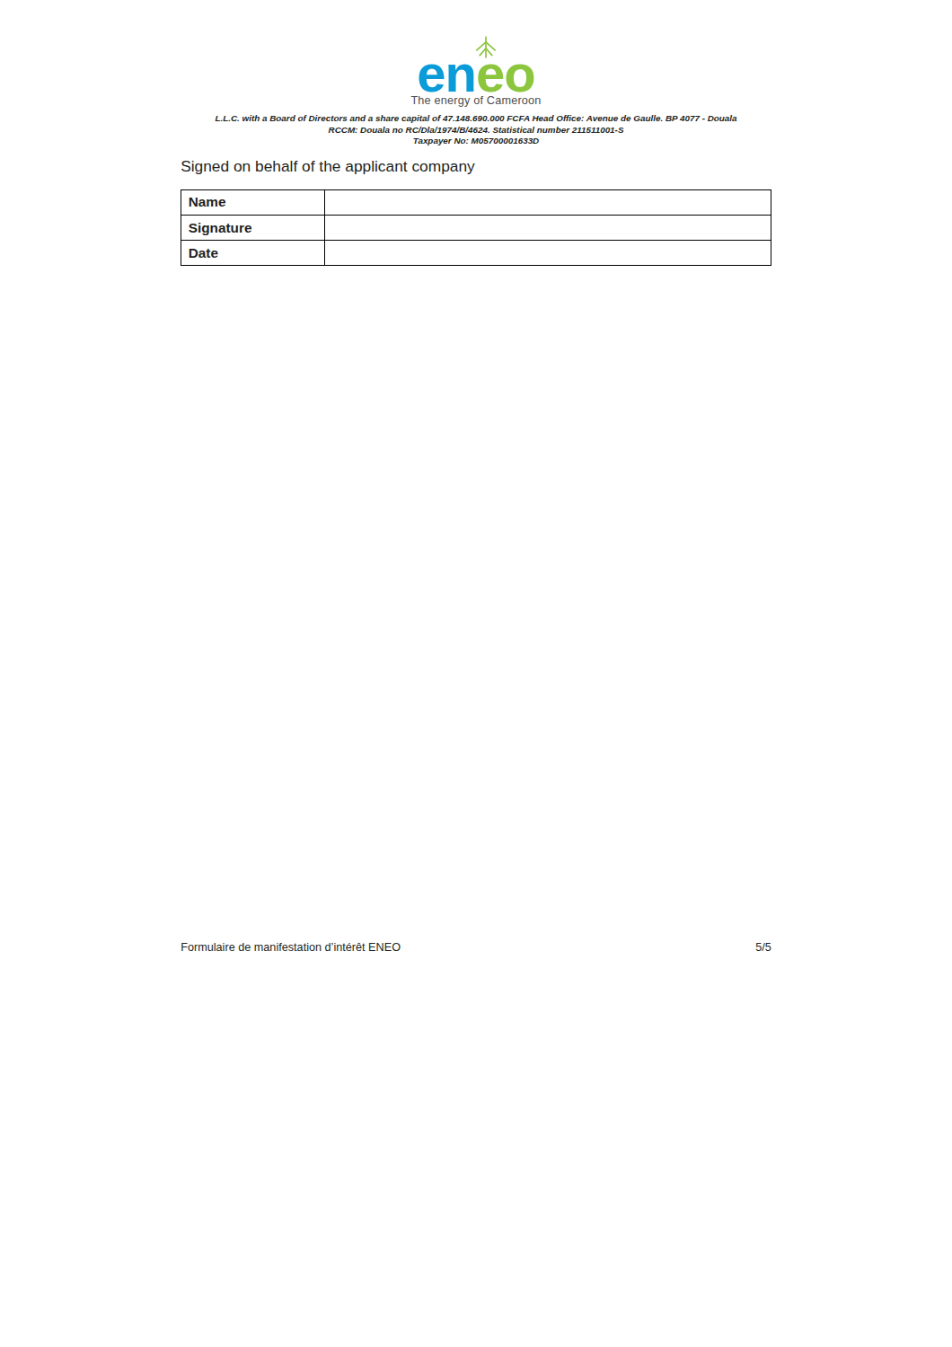eneo
The energy of Cameroon
L.L.C. with a Board of Directors and a share capital of 47.148.690.000 FCFA Head Office: Avenue de Gaulle. BP 4077 - Douala
RCCM: Douala no RC/Dla/1974/B/4624. Statistical number 211511001-S
Taxpayer No: M05700001633D
Signed on behalf of the applicant company
| Name | |
| Signature | |
| Date | |
Formulaire de manifestation d’intérêt ENEO 5/5